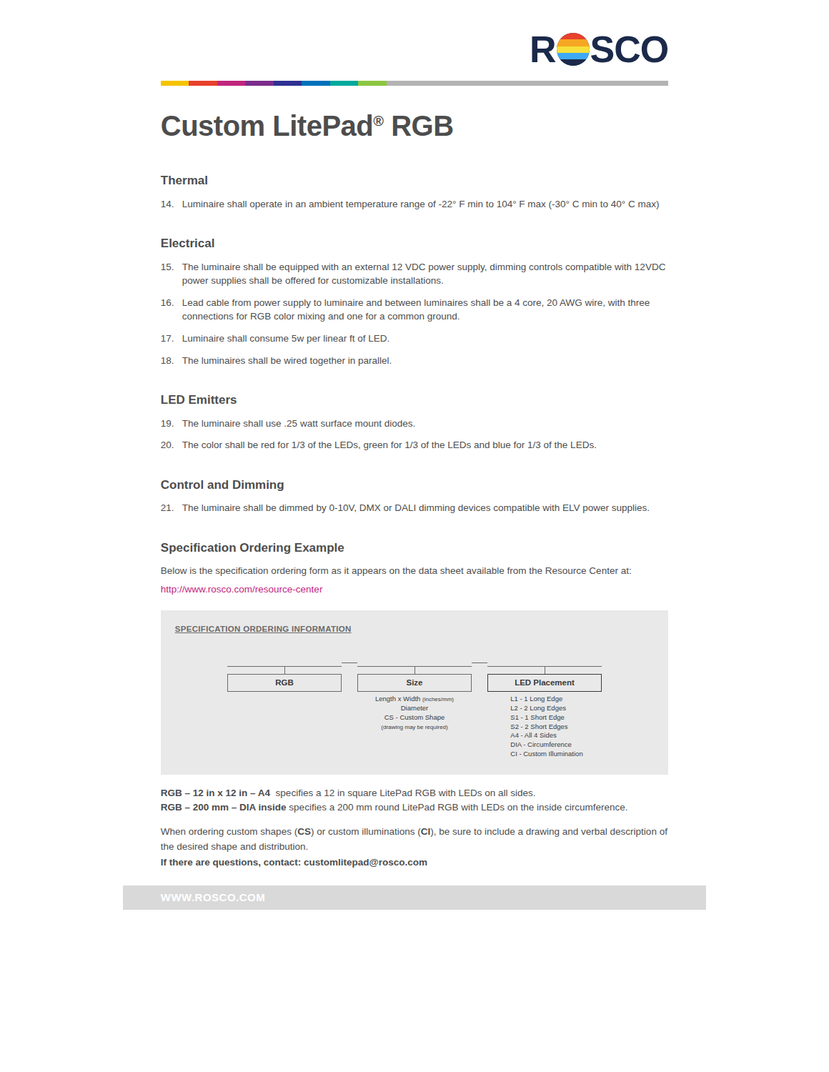R SCO
Custom LitePad® RGB
Thermal
14. Luminaire shall operate in an ambient temperature range of -22° F min to 104° F max (-30° C min to 40° C max)
Electrical
15. The luminaire shall be equipped with an external 12 VDC power supply, dimming controls compatible with 12VDC power supplies shall be offered for customizable installations.
16. Lead cable from power supply to luminaire and between luminaires shall be a 4 core, 20 AWG wire, with three connections for RGB color mixing and one for a common ground.
17. Luminaire shall consume 5w per linear ft of LED.
18. The luminaires shall be wired together in parallel.
LED Emitters
19. The luminaire shall use .25 watt surface mount diodes.
20. The color shall be red for 1/3 of the LEDs, green for 1/3 of the LEDs and blue for 1/3 of the LEDs.
Control and Dimming
21. The luminaire shall be dimmed by 0-10V, DMX or DALI dimming devices compatible with ELV power supplies.
Specification Ordering Example
Below is the specification ordering form as it appears on the data sheet available from the Resource Center at:
http://www.rosco.com/resource-center
SPECIFICATION ORDERING INFORMATION
RGB
Size
Length x Width (inches/mm)
Diameter
CS - Custom Shape
(drawing may be required)
LED Placement
L1 - 1 Long Edge
L2 - 2 Long Edges
S1 - 1 Short Edge
S2 - 2 Short Edges
A4 - All 4 Sides
DIA - Circumference
CI - Custom Illumination
RGB – 12 in x 12 in – A4 specifies a 12 in square LitePad RGB with LEDs on all sides.
RGB – 200 mm – DIA inside specifies a 200 mm round LitePad RGB with LEDs on the inside circumference.
When ordering custom shapes (CS) or custom illuminations (CI), be sure to include a drawing and verbal description of the desired shape and distribution.
If there are questions, contact: customlitepad@rosco.com
WWW.ROSCO.COM